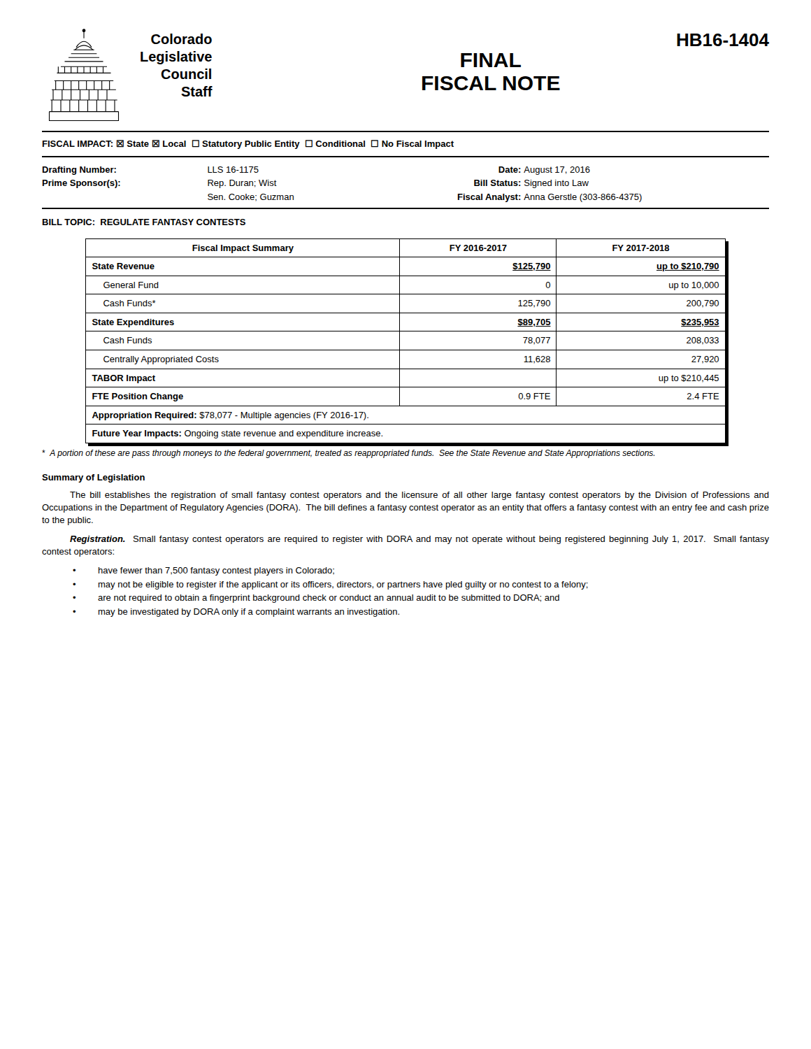Colorado
Legislative
Council
Staff
HB16-1404
FINAL
FISCAL NOTE
FISCAL IMPACT: ☒ State ☒ Local ☐ Statutory Public Entity ☐ Conditional ☐ No Fiscal Impact
| Drafting Number: | LLS 16-1175 | Date: | August 17, 2016 |
| Prime Sponsor(s): | Rep. Duran; Wist | Bill Status: | Signed into Law |
| | Sen. Cooke; Guzman | Fiscal Analyst: | Anna Gerstle (303-866-4375) |
BILL TOPIC: REGULATE FANTASY CONTESTS
| Fiscal Impact Summary | FY 2016-2017 | FY 2017-2018 |
| --- | --- | --- |
| State Revenue | $125,790 | up to $210,790 |
| General Fund | 0 | up to 10,000 |
| Cash Funds* | 125,790 | 200,790 |
| State Expenditures | $89,705 | $235,953 |
| Cash Funds | 78,077 | 208,033 |
| Centrally Appropriated Costs | 11,628 | 27,920 |
| TABOR Impact | | up to $210,445 |
| FTE Position Change | 0.9 FTE | 2.4 FTE |
| Appropriation Required: $78,077 - Multiple agencies (FY 2016-17). |
| Future Year Impacts: Ongoing state revenue and expenditure increase. |
* A portion of these are pass through moneys to the federal government, treated as reappropriated funds. See the State Revenue and State Appropriations sections.
Summary of Legislation
The bill establishes the registration of small fantasy contest operators and the licensure of all other large fantasy contest operators by the Division of Professions and Occupations in the Department of Regulatory Agencies (DORA). The bill defines a fantasy contest operator as an entity that offers a fantasy contest with an entry fee and cash prize to the public.
Registration. Small fantasy contest operators are required to register with DORA and may not operate without being registered beginning July 1, 2017. Small fantasy contest operators:
have fewer than 7,500 fantasy contest players in Colorado;
may not be eligible to register if the applicant or its officers, directors, or partners have pled guilty or no contest to a felony;
are not required to obtain a fingerprint background check or conduct an annual audit to be submitted to DORA; and
may be investigated by DORA only if a complaint warrants an investigation.